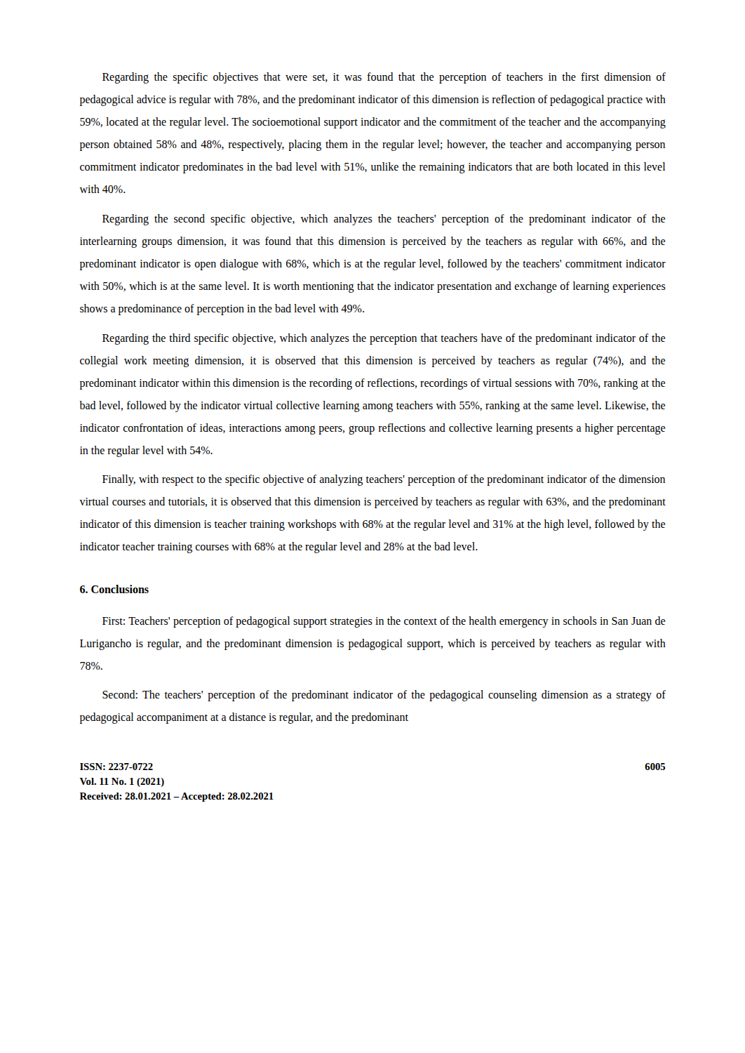Regarding the specific objectives that were set, it was found that the perception of teachers in the first dimension of pedagogical advice is regular with 78%, and the predominant indicator of this dimension is reflection of pedagogical practice with 59%, located at the regular level. The socioemotional support indicator and the commitment of the teacher and the accompanying person obtained 58% and 48%, respectively, placing them in the regular level; however, the teacher and accompanying person commitment indicator predominates in the bad level with 51%, unlike the remaining indicators that are both located in this level with 40%.
Regarding the second specific objective, which analyzes the teachers' perception of the predominant indicator of the interlearning groups dimension, it was found that this dimension is perceived by the teachers as regular with 66%, and the predominant indicator is open dialogue with 68%, which is at the regular level, followed by the teachers' commitment indicator with 50%, which is at the same level. It is worth mentioning that the indicator presentation and exchange of learning experiences shows a predominance of perception in the bad level with 49%.
Regarding the third specific objective, which analyzes the perception that teachers have of the predominant indicator of the collegial work meeting dimension, it is observed that this dimension is perceived by teachers as regular (74%), and the predominant indicator within this dimension is the recording of reflections, recordings of virtual sessions with 70%, ranking at the bad level, followed by the indicator virtual collective learning among teachers with 55%, ranking at the same level. Likewise, the indicator confrontation of ideas, interactions among peers, group reflections and collective learning presents a higher percentage in the regular level with 54%.
Finally, with respect to the specific objective of analyzing teachers' perception of the predominant indicator of the dimension virtual courses and tutorials, it is observed that this dimension is perceived by teachers as regular with 63%, and the predominant indicator of this dimension is teacher training workshops with 68% at the regular level and 31% at the high level, followed by the indicator teacher training courses with 68% at the regular level and 28% at the bad level.
6. Conclusions
First: Teachers' perception of pedagogical support strategies in the context of the health emergency in schools in San Juan de Lurigancho is regular, and the predominant dimension is pedagogical support, which is perceived by teachers as regular with 78%.
Second: The teachers' perception of the predominant indicator of the pedagogical counseling dimension as a strategy of pedagogical accompaniment at a distance is regular, and the predominant
ISSN: 2237-0722
Vol. 11 No. 1 (2021)
Received: 28.01.2021 – Accepted: 28.02.2021
6005